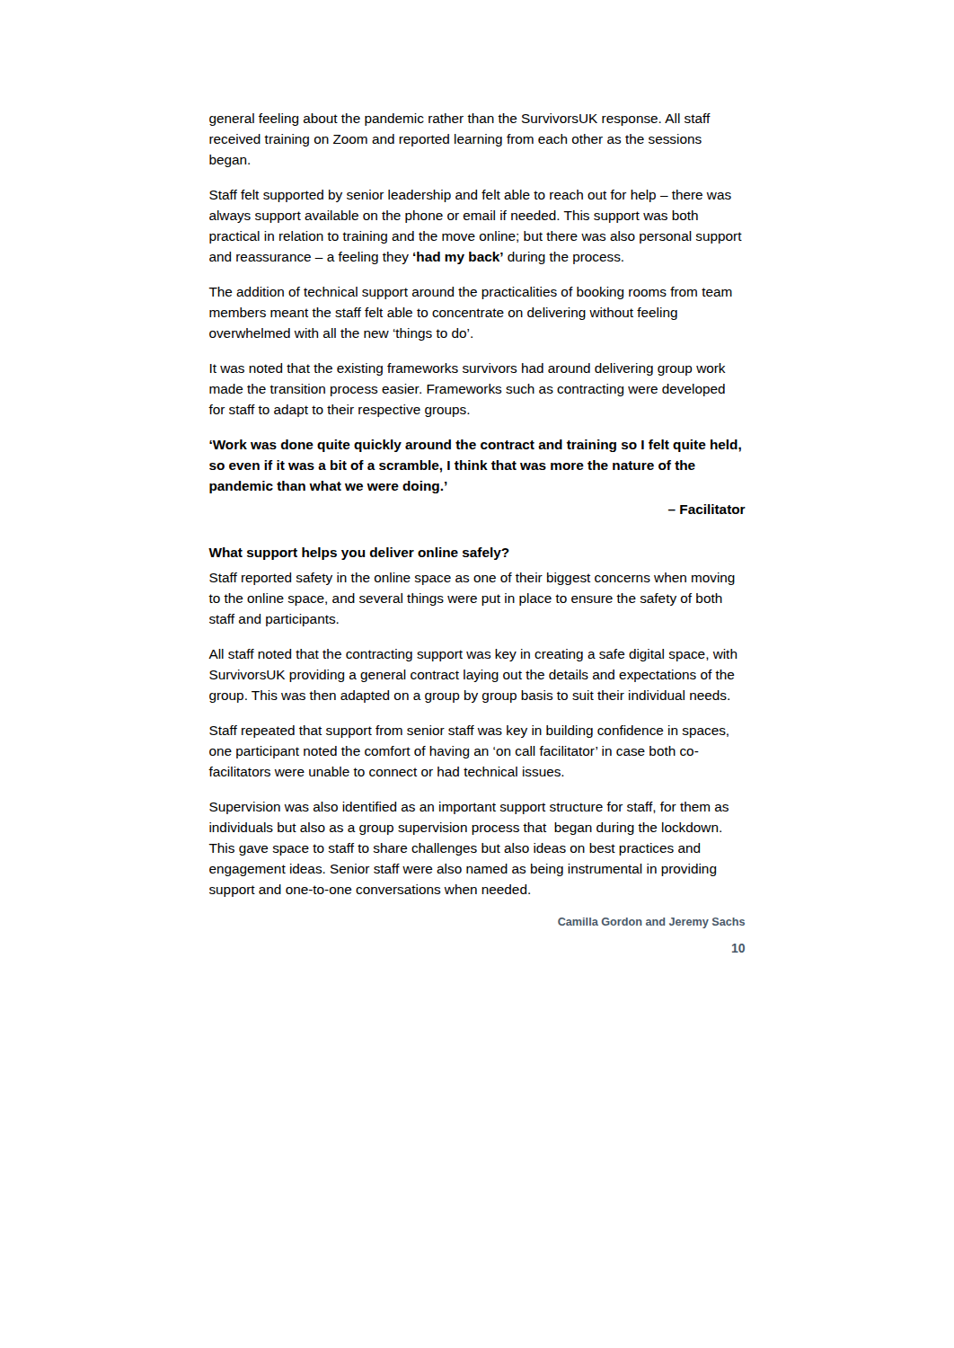general feeling about the pandemic rather than the SurvivorsUK response. All staff received training on Zoom and reported learning from each other as the sessions began.
Staff felt supported by senior leadership and felt able to reach out for help – there was always support available on the phone or email if needed. This support was both practical in relation to training and the move online; but there was also personal support and reassurance – a feeling they ‘had my back’ during the process.
The addition of technical support around the practicalities of booking rooms from team members meant the staff felt able to concentrate on delivering without feeling overwhelmed with all the new ‘things to do’.
It was noted that the existing frameworks survivors had around delivering group work made the transition process easier. Frameworks such as contracting were developed for staff to adapt to their respective groups.
‘Work was done quite quickly around the contract and training so I felt quite held, so even if it was a bit of a scramble, I think that was more the nature of the pandemic than what we were doing.’
– Facilitator
What support helps you deliver online safely?
Staff reported safety in the online space as one of their biggest concerns when moving to the online space, and several things were put in place to ensure the safety of both staff and participants.
All staff noted that the contracting support was key in creating a safe digital space, with SurvivorsUK providing a general contract laying out the details and expectations of the group. This was then adapted on a group by group basis to suit their individual needs.
Staff repeated that support from senior staff was key in building confidence in spaces, one participant noted the comfort of having an ‘on call facilitator’ in case both co-facilitators were unable to connect or had technical issues.
Supervision was also identified as an important support structure for staff, for them as individuals but also as a group supervision process that began during the lockdown. This gave space to staff to share challenges but also ideas on best practices and engagement ideas. Senior staff were also named as being instrumental in providing support and one-to-one conversations when needed.
Camilla Gordon and Jeremy Sachs
10